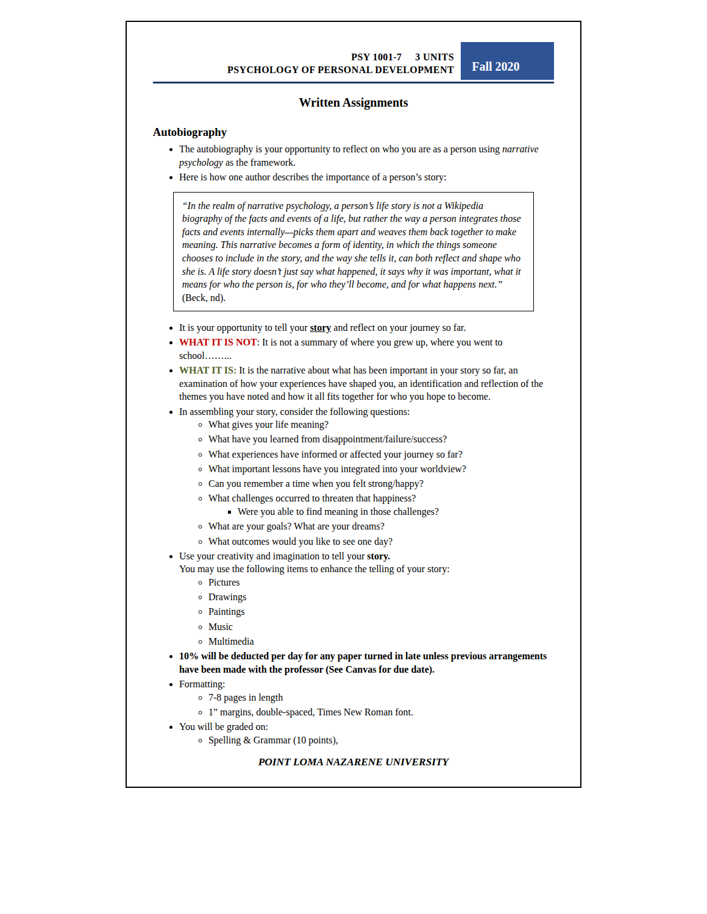PSY 1001-7 3 UNITS
PSYCHOLOGY OF PERSONAL DEVELOPMENT
Fall 2020
Written Assignments
Autobiography
The autobiography is your opportunity to reflect on who you are as a person using narrative psychology as the framework.
Here is how one author describes the importance of a person’s story:
“In the realm of narrative psychology, a person’s life story is not a Wikipedia biography of the facts and events of a life, but rather the way a person integrates those facts and events internally—picks them apart and weaves them back together to make meaning. This narrative becomes a form of identity, in which the things someone chooses to include in the story, and the way she tells it, can both reflect and shape who she is. A life story doesn’t just say what happened, it says why it was important, what it means for who the person is, for who they’ll become, and for what happens next.” (Beck, nd).
It is your opportunity to tell your story and reflect on your journey so far.
WHAT IT IS NOT: It is not a summary of where you grew up, where you went to school……...
WHAT IT IS: It is the narrative about what has been important in your story so far, an examination of how your experiences have shaped you, an identification and reflection of the themes you have noted and how it all fits together for who you hope to become.
In assembling your story, consider the following questions:
What gives your life meaning?
What have you learned from disappointment/failure/success?
What experiences have informed or affected your journey so far?
What important lessons have you integrated into your worldview?
Can you remember a time when you felt strong/happy?
What challenges occurred to threaten that happiness?
Were you able to find meaning in those challenges?
What are your goals? What are your dreams?
What outcomes would you like to see one day?
Use your creativity and imagination to tell your story.
You may use the following items to enhance the telling of your story:
Pictures
Drawings
Paintings
Music
Multimedia
10% will be deducted per day for any paper turned in late unless previous arrangements have been made with the professor (See Canvas for due date).
Formatting:
7-8 pages in length
1” margins, double-spaced, Times New Roman font.
You will be graded on:
Spelling & Grammar (10 points),
POINT LOMA NAZARENE UNIVERSITY